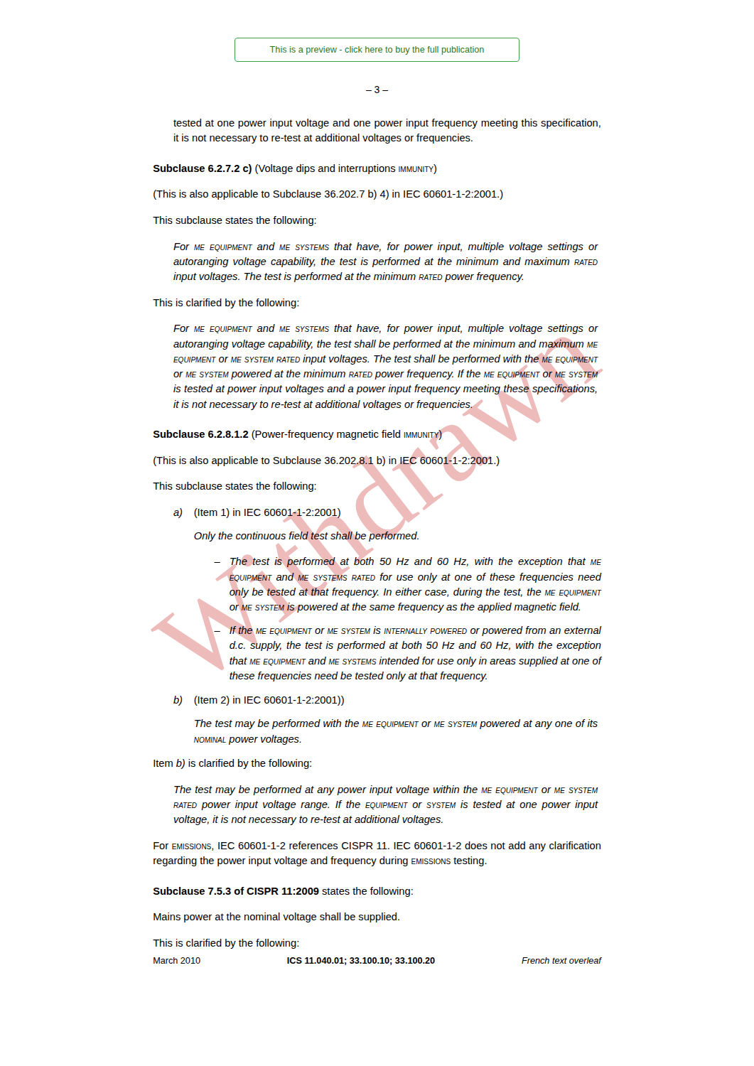Withdrawn
This is a preview - click here to buy the full publication
– 3 –
tested at one power input voltage and one power input frequency meeting this specification, it is not necessary to re-test at additional voltages or frequencies.
Subclause 6.2.7.2 c) (Voltage dips and interruptions immunity)
(This is also applicable to Subclause 36.202.7 b) 4) in IEC 60601-1-2:2001.)
This subclause states the following:
For me equipment and me systems that have, for power input, multiple voltage settings or autoranging voltage capability, the test is performed at the minimum and maximum rated input voltages. The test is performed at the minimum rated power frequency.
This is clarified by the following:
For me equipment and me systems that have, for power input, multiple voltage settings or autoranging voltage capability, the test shall be performed at the minimum and maximum me equipment or me system rated input voltages. The test shall be performed with the me equipment or me system powered at the minimum rated power frequency. If the me equipment or me system is tested at power input voltages and a power input frequency meeting these specifications, it is not necessary to re-test at additional voltages or frequencies.
Subclause 6.2.8.1.2 (Power-frequency magnetic field immunity)
(This is also applicable to Subclause 36.202.8.1 b) in IEC 60601-1-2:2001.)
This subclause states the following:
a) (Item 1) in IEC 60601-1-2:2001)
Only the continuous field test shall be performed.
The test is performed at both 50 Hz and 60 Hz, with the exception that me equipment and me systems rated for use only at one of these frequencies need only be tested at that frequency. In either case, during the test, the me equipment or me system is powered at the same frequency as the applied magnetic field.
If the me equipment or me system is internally powered or powered from an external d.c. supply, the test is performed at both 50 Hz and 60 Hz, with the exception that me equipment and me systems intended for use only in areas supplied at one of these frequencies need be tested only at that frequency.
b) (Item 2) in IEC 60601-1-2:2001))
The test may be performed with the me equipment or me system powered at any one of its nominal power voltages.
Item b) is clarified by the following:
The test may be performed at any power input voltage within the me equipment or me system rated power input voltage range. If the equipment or system is tested at one power input voltage, it is not necessary to re-test at additional voltages.
For emissions, IEC 60601-1-2 references CISPR 11. IEC 60601-1-2 does not add any clarification regarding the power input voltage and frequency during emissions testing.
Subclause 7.5.3 of CISPR 11:2009 states the following:
Mains power at the nominal voltage shall be supplied.
This is clarified by the following:
March 2010
ICS 11.040.01; 33.100.10; 33.100.20
French text overleaf